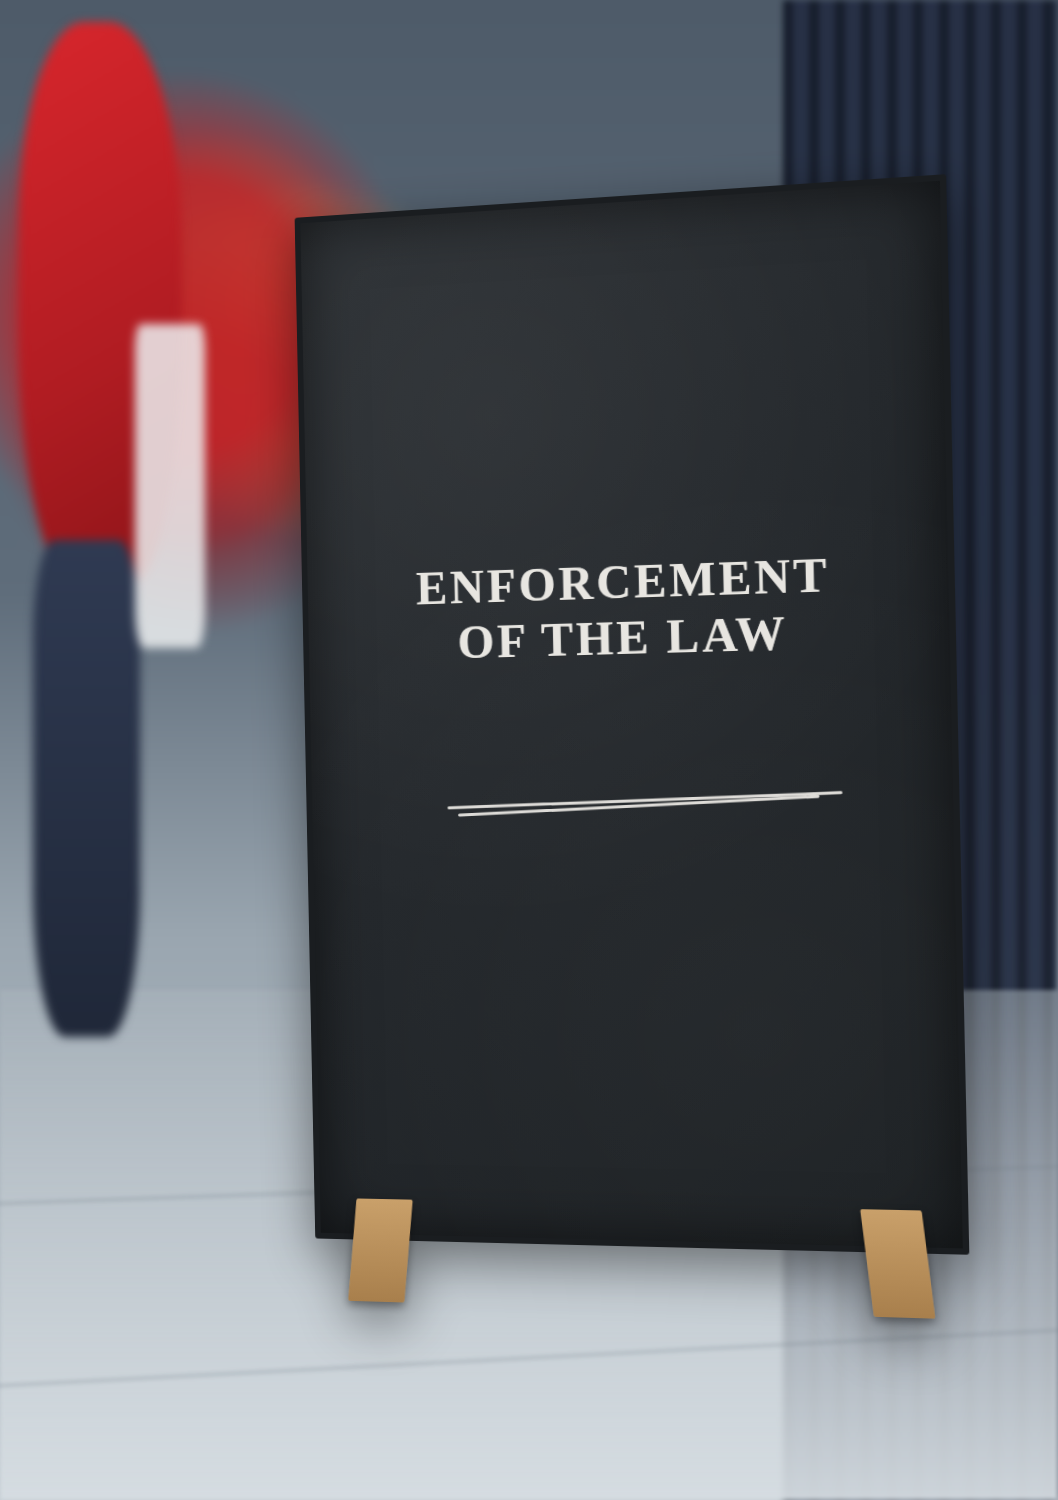Enforcement of the Law
A chalkboard A-frame sign on a pavement reads: Enforcement of the Law.